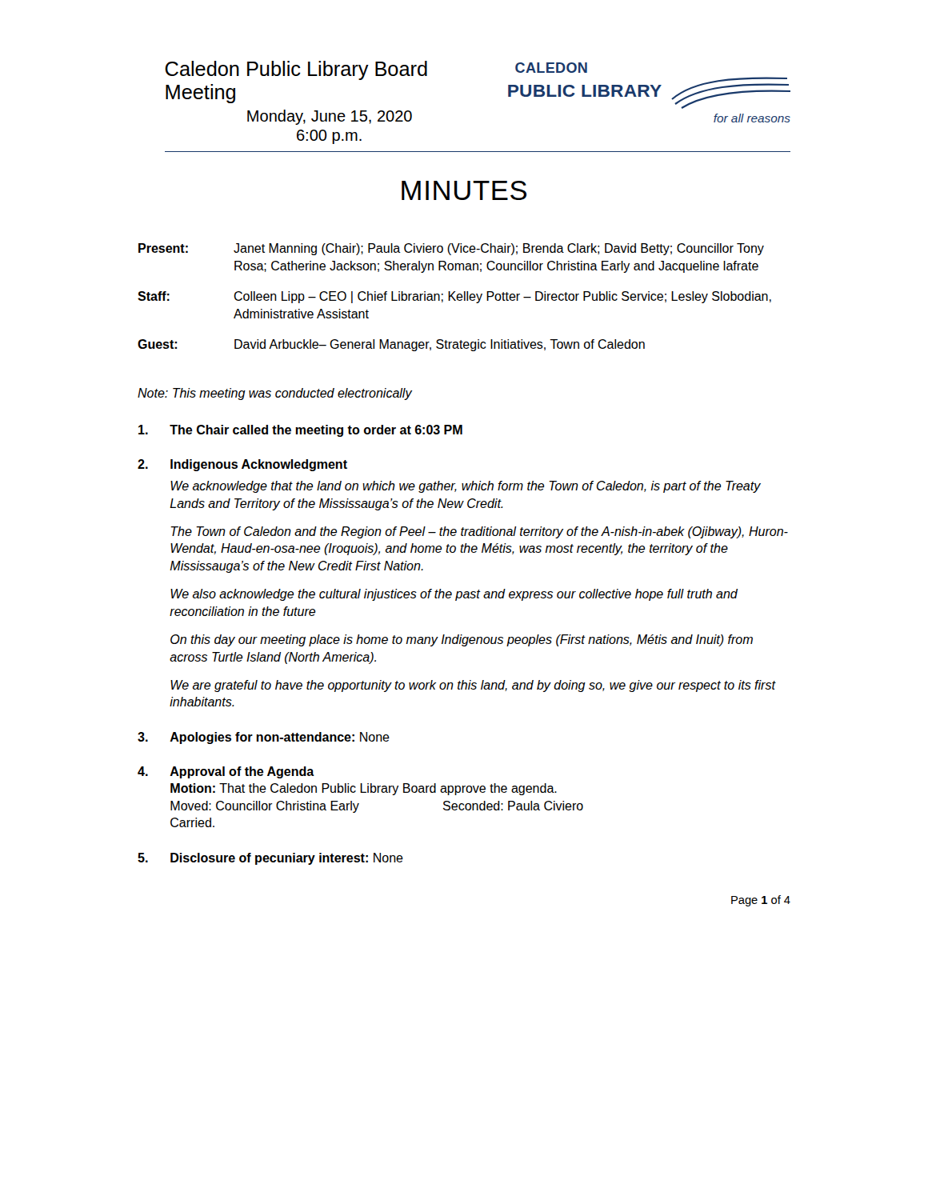Caledon Public Library Board Meeting
Monday, June 15, 2020
6:00 p.m.
CALEDON
PUBLIC LIBRARY
for all reasons
MINUTES
| Present: | Janet Manning (Chair); Paula Civiero (Vice-Chair); Brenda Clark; David Betty; Councillor Tony Rosa; Catherine Jackson; Sheralyn Roman; Councillor Christina Early and Jacqueline lafrate |
| Staff: | Colleen Lipp – CEO / Chief Librarian; Kelley Potter – Director Public Service; Lesley Slobodian, Administrative Assistant |
| Guest: | David Arbuckle– General Manager, Strategic Initiatives, Town of Caledon |
Note: This meeting was conducted electronically
The Chair called the meeting to order at 6:03 PM
Indigenous Acknowledgment
We acknowledge that the land on which we gather, which form the Town of Caledon, is part of the Treaty Lands and Territory of the Mississauga’s of the New Credit.
The Town of Caledon and the Region of Peel – the traditional territory of the A-nish-in-abek (Ojibway), Huron-Wendat, Haud-en-osa-nee (Iroquois), and home to the Métis, was most recently, the territory of the Mississauga’s of the New Credit First Nation.
We also acknowledge the cultural injustices of the past and express our collective hope full truth and reconciliation in the future
On this day our meeting place is home to many Indigenous peoples (First nations, Métis and Inuit) from across Turtle Island (North America).
We are grateful to have the opportunity to work on this land, and by doing so, we give our respect to its first inhabitants.
Apologies for non-attendance: None
Approval of the Agenda
Motion: That the Caledon Public Library Board approve the agenda.
Moved: Councillor Christina Early Seconded: Paula Civiero Carried.
Disclosure of pecuniary interest: None
Page 1 of 4